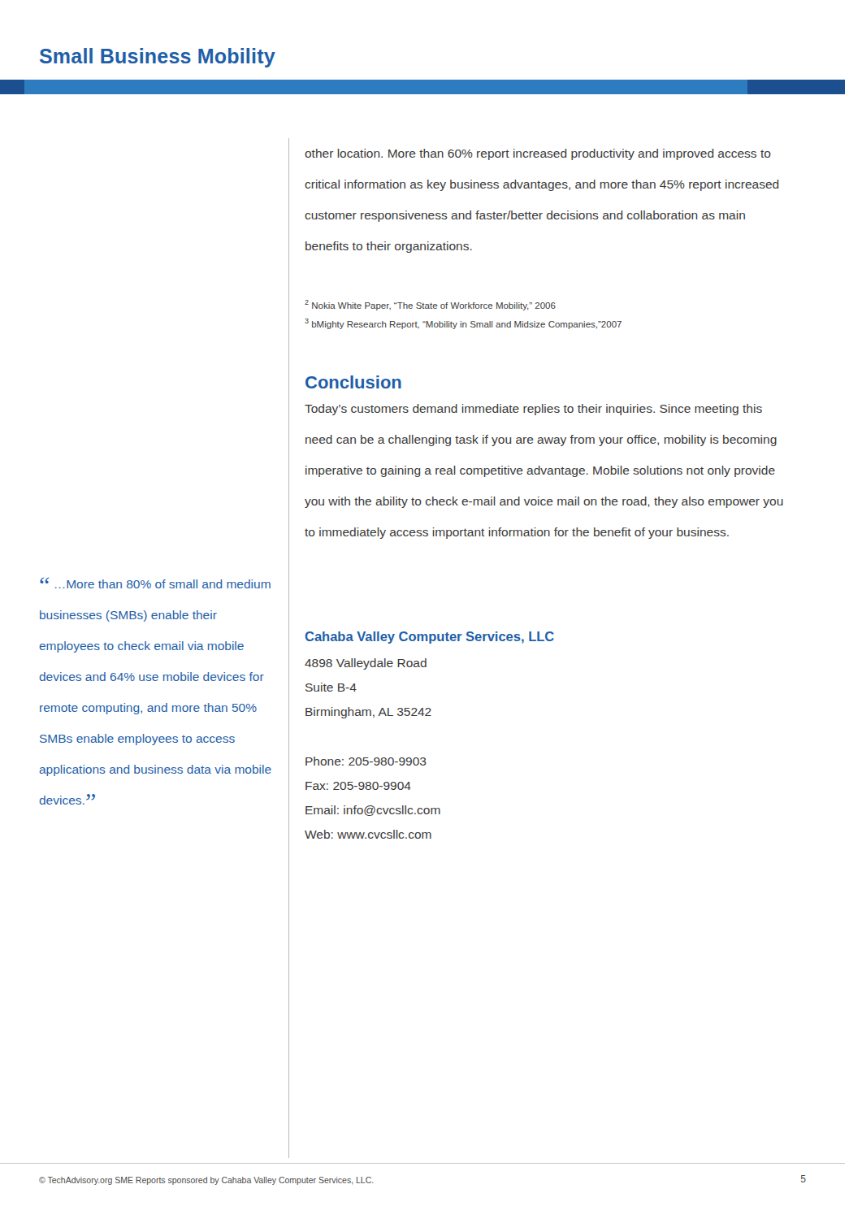Small Business Mobility
“ …More than 80% of small and medium businesses (SMBs) enable their employees to check email via mobile devices and 64% use mobile devices for remote computing, and more than 50% SMBs enable employees to access applications and business data via mobile devices.”
other location. More than 60% report increased productivity and improved access to critical information as key business advantages, and more than 45% report increased customer responsiveness and faster/better decisions and collaboration as main benefits to their organizations.
2 Nokia White Paper, “The State of Workforce Mobility,” 2006
3 bMighty Research Report, “Mobility in Small and Midsize Companies,”2007
Conclusion
Today’s customers demand immediate replies to their inquiries. Since meeting this need can be a challenging task if you are away from your office, mobility is becoming imperative to gaining a real competitive advantage. Mobile solutions not only provide you with the ability to check e-mail and voice mail on the road, they also empower you to immediately access important information for the benefit of your business.
Cahaba Valley Computer Services, LLC
4898 Valleydale Road
Suite B-4
Birmingham, AL 35242
Phone: 205-980-9903
Fax: 205-980-9904
Email: info@cvcsllc.com
Web: www.cvcsllc.com
© TechAdvisory.org SME Reports sponsored by Cahaba Valley Computer Services, LLC.
5